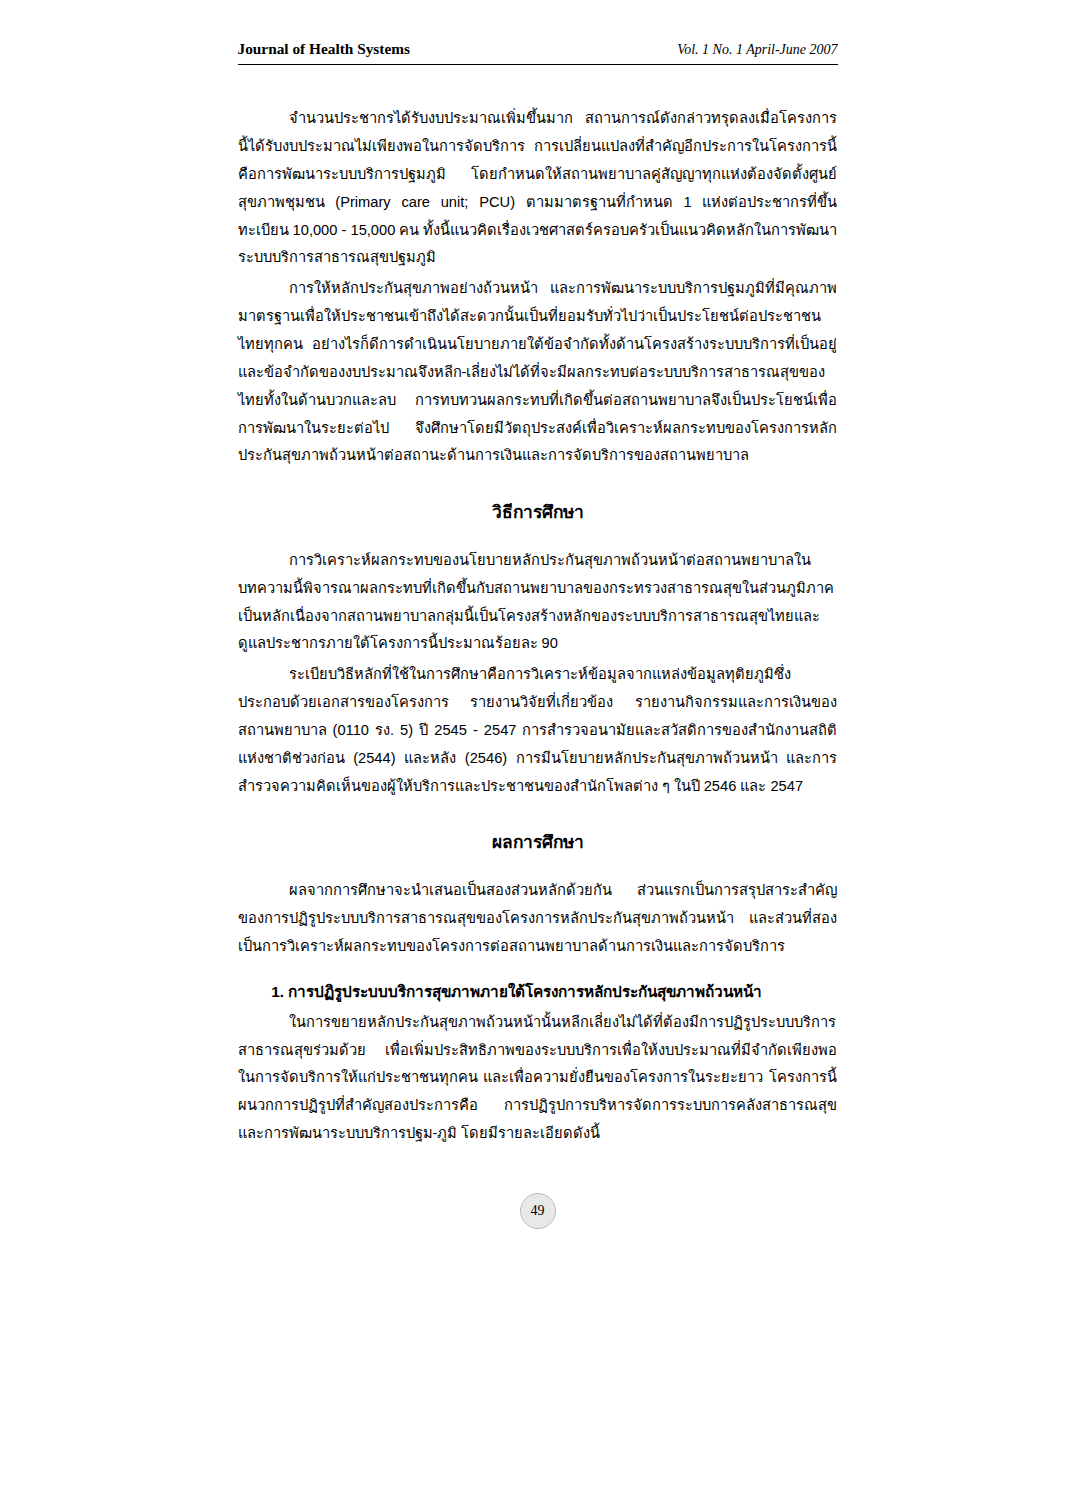Journal of Health Systems Vol. 1 No. 1 April-June 2007
จำนวนประชากรได้รับงบประมาณเพิ่มขึ้นมาก สถานการณ์ดังกล่าวทรุดลงเมื่อโครงการนี้ได้รับงบประมาณไม่เพียงพอในการจัดบริการ การเปลี่ยนแปลงที่สำคัญอีกประการในโครงการนี้คือการพัฒนาระบบบริการปฐมภูมิ โดยกำหนดให้สถานพยาบาลคู่สัญญาทุกแห่งต้องจัดตั้งศูนย์สุขภาพชุมชน (Primary care unit; PCU) ตามมาตรฐานที่กำหนด 1 แห่งต่อประชากรที่ขึ้นทะเบียน 10,000 - 15,000 คน ทั้งนี้แนวคิดเรื่องเวชศาสตร์ครอบครัวเป็นแนวคิดหลักในการพัฒนาระบบบริการสาธารณสุขปฐมภูมิ
การให้หลักประกันสุขภาพอย่างถ้วนหน้า และการพัฒนาระบบบริการปฐมภูมิที่มีคุณภาพมาตรฐานเพื่อให้ประชาชนเข้าถึงได้สะดวกนั้นเป็นที่ยอมรับทั่วไปว่าเป็นประโยชน์ต่อประชาชนไทยทุกคน อย่างไรก็ดีการดำเนินนโยบายภายใต้ข้อจำกัดทั้งด้านโครงสร้างระบบบริการที่เป็นอยู่และข้อจำกัดของงบประมาณจึงหลีก-เลี่ยงไม่ได้ที่จะมีผลกระทบต่อระบบบริการสาธารณสุขของไทยทั้งในด้านบวกและลบ การทบทวนผลกระทบที่เกิดขึ้นต่อสถานพยาบาลจึงเป็นประโยชน์เพื่อการพัฒนาในระยะต่อไป จึงศึกษาโดยมีวัตถุประสงค์เพื่อวิเคราะห์ผลกระทบของโครงการหลักประกันสุขภาพถ้วนหน้าต่อสถานะด้านการเงินและการจัดบริการของสถานพยาบาล
วิธีการศึกษา
การวิเคราะห์ผลกระทบของนโยบายหลักประกันสุขภาพถ้วนหน้าต่อสถานพยาบาลในบทความนี้พิจารณาผลกระทบที่เกิดขึ้นกับสถานพยาบาลของกระทรวงสาธารณสุขในส่วนภูมิภาคเป็นหลักเนื่องจากสถานพยาบาลกลุ่มนี้เป็นโครงสร้างหลักของระบบบริการสาธารณสุขไทยและดูแลประชากรภายใต้โครงการนี้ประมาณร้อยละ 90
ระเบียบวิธีหลักที่ใช้ในการศึกษาคือการวิเคราะห์ข้อมูลจากแหล่งข้อมูลทุติยภูมิซึ่งประกอบด้วยเอกสารของโครงการ รายงานวิจัยที่เกี่ยวข้อง รายงานกิจกรรมและการเงินของสถานพยาบาล (0110 รง. 5) ปี 2545 - 2547 การสำรวจอนามัยและสวัสดิการของสำนักงานสถิติแห่งชาติช่วงก่อน (2544) และหลัง (2546) การมีนโยบายหลักประกันสุขภาพถ้วนหน้า และการสำรวจความคิดเห็นของผู้ให้บริการและประชาชนของสำนักโพลต่าง ๆ ในปี 2546 และ 2547
ผลการศึกษา
ผลจากการศึกษาจะนำเสนอเป็นสองส่วนหลักด้วยกัน ส่วนแรกเป็นการสรุปสาระสำคัญของการปฏิรูประบบบริการสาธารณสุขของโครงการหลักประกันสุขภาพถ้วนหน้า และส่วนที่สองเป็นการวิเคราะห์ผลกระทบของโครงการต่อสถานพยาบาลด้านการเงินและการจัดบริการ
1. การปฏิรูประบบบริการสุขภาพภายใต้โครงการหลักประกันสุขภาพถ้วนหน้า
ในการขยายหลักประกันสุขภาพถ้วนหน้านั้นหลีกเลี่ยงไม่ได้ที่ต้องมีการปฏิรูประบบบริการสาธารณสุขร่วมด้วย เพื่อเพิ่มประสิทธิภาพของระบบบริการเพื่อให้งบประมาณที่มีจำกัดเพียงพอในการจัดบริการให้แก่ประชาชนทุกคน และเพื่อความยั่งยืนของโครงการในระยะยาว โครงการนี้ผนวกการปฏิรูปที่สำคัญสองประการคือ การปฏิรูปการบริหารจัดการระบบการคลังสาธารณสุข และการพัฒนาระบบบริการปฐม-ภูมิ โดยมีรายละเอียดดังนี้
49